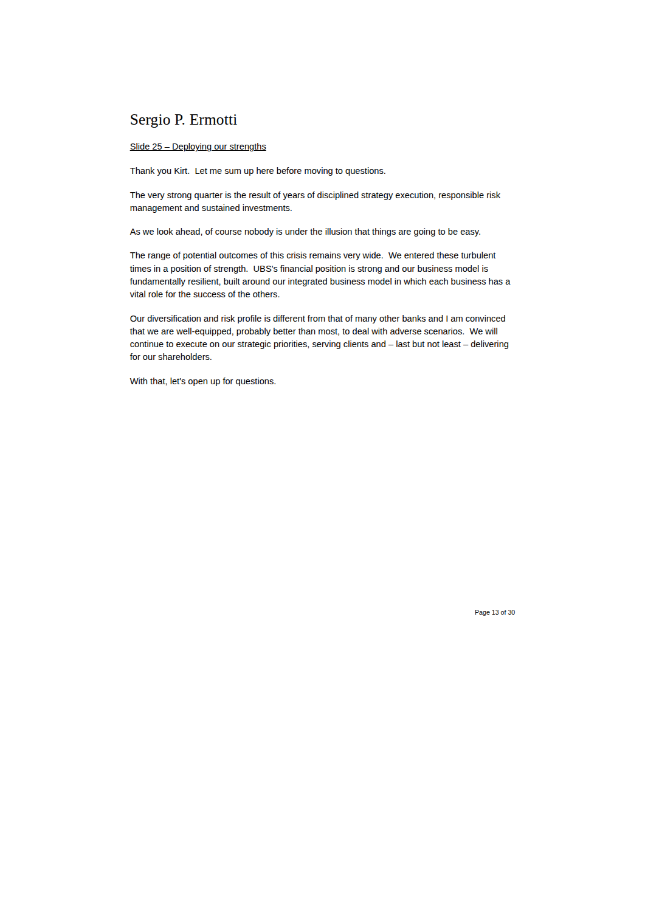Sergio P. Ermotti
Slide 25 – Deploying our strengths
Thank you Kirt. Let me sum up here before moving to questions.
The very strong quarter is the result of years of disciplined strategy execution, responsible risk management and sustained investments.
As we look ahead, of course nobody is under the illusion that things are going to be easy.
The range of potential outcomes of this crisis remains very wide. We entered these turbulent times in a position of strength. UBS's financial position is strong and our business model is fundamentally resilient, built around our integrated business model in which each business has a vital role for the success of the others.
Our diversification and risk profile is different from that of many other banks and I am convinced that we are well-equipped, probably better than most, to deal with adverse scenarios. We will continue to execute on our strategic priorities, serving clients and – last but not least – delivering for our shareholders.
With that, let's open up for questions.
Page 13 of 30